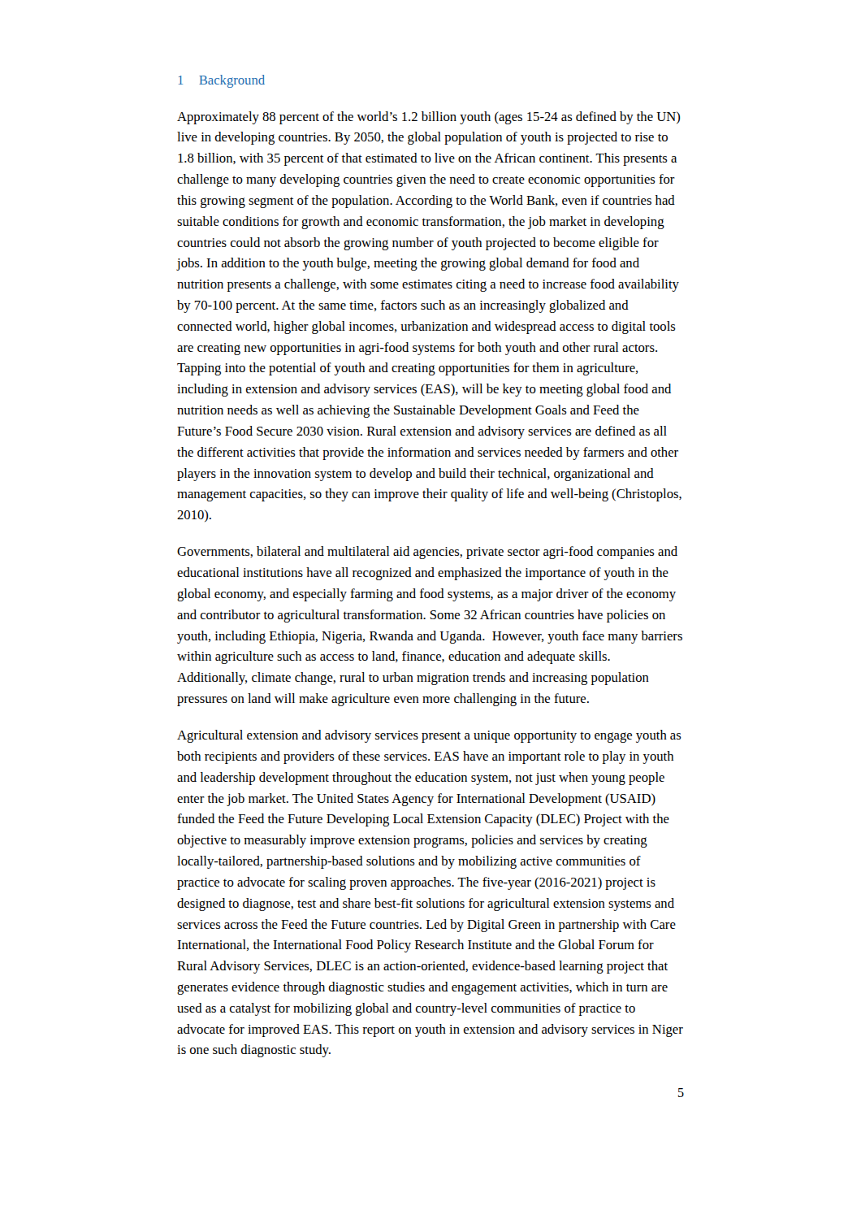1 Background
Approximately 88 percent of the world’s 1.2 billion youth (ages 15-24 as defined by the UN) live in developing countries. By 2050, the global population of youth is projected to rise to 1.8 billion, with 35 percent of that estimated to live on the African continent. This presents a challenge to many developing countries given the need to create economic opportunities for this growing segment of the population. According to the World Bank, even if countries had suitable conditions for growth and economic transformation, the job market in developing countries could not absorb the growing number of youth projected to become eligible for jobs. In addition to the youth bulge, meeting the growing global demand for food and nutrition presents a challenge, with some estimates citing a need to increase food availability by 70-100 percent. At the same time, factors such as an increasingly globalized and connected world, higher global incomes, urbanization and widespread access to digital tools are creating new opportunities in agri-food systems for both youth and other rural actors. Tapping into the potential of youth and creating opportunities for them in agriculture, including in extension and advisory services (EAS), will be key to meeting global food and nutrition needs as well as achieving the Sustainable Development Goals and Feed the Future’s Food Secure 2030 vision. Rural extension and advisory services are defined as all the different activities that provide the information and services needed by farmers and other players in the innovation system to develop and build their technical, organizational and management capacities, so they can improve their quality of life and well-being (Christoplos, 2010).
Governments, bilateral and multilateral aid agencies, private sector agri-food companies and educational institutions have all recognized and emphasized the importance of youth in the global economy, and especially farming and food systems, as a major driver of the economy and contributor to agricultural transformation. Some 32 African countries have policies on youth, including Ethiopia, Nigeria, Rwanda and Uganda. However, youth face many barriers within agriculture such as access to land, finance, education and adequate skills. Additionally, climate change, rural to urban migration trends and increasing population pressures on land will make agriculture even more challenging in the future.
Agricultural extension and advisory services present a unique opportunity to engage youth as both recipients and providers of these services. EAS have an important role to play in youth and leadership development throughout the education system, not just when young people enter the job market. The United States Agency for International Development (USAID) funded the Feed the Future Developing Local Extension Capacity (DLEC) Project with the objective to measurably improve extension programs, policies and services by creating locally-tailored, partnership-based solutions and by mobilizing active communities of practice to advocate for scaling proven approaches. The five-year (2016-2021) project is designed to diagnose, test and share best-fit solutions for agricultural extension systems and services across the Feed the Future countries. Led by Digital Green in partnership with Care International, the International Food Policy Research Institute and the Global Forum for Rural Advisory Services, DLEC is an action-oriented, evidence-based learning project that generates evidence through diagnostic studies and engagement activities, which in turn are used as a catalyst for mobilizing global and country-level communities of practice to advocate for improved EAS. This report on youth in extension and advisory services in Niger is one such diagnostic study.
5